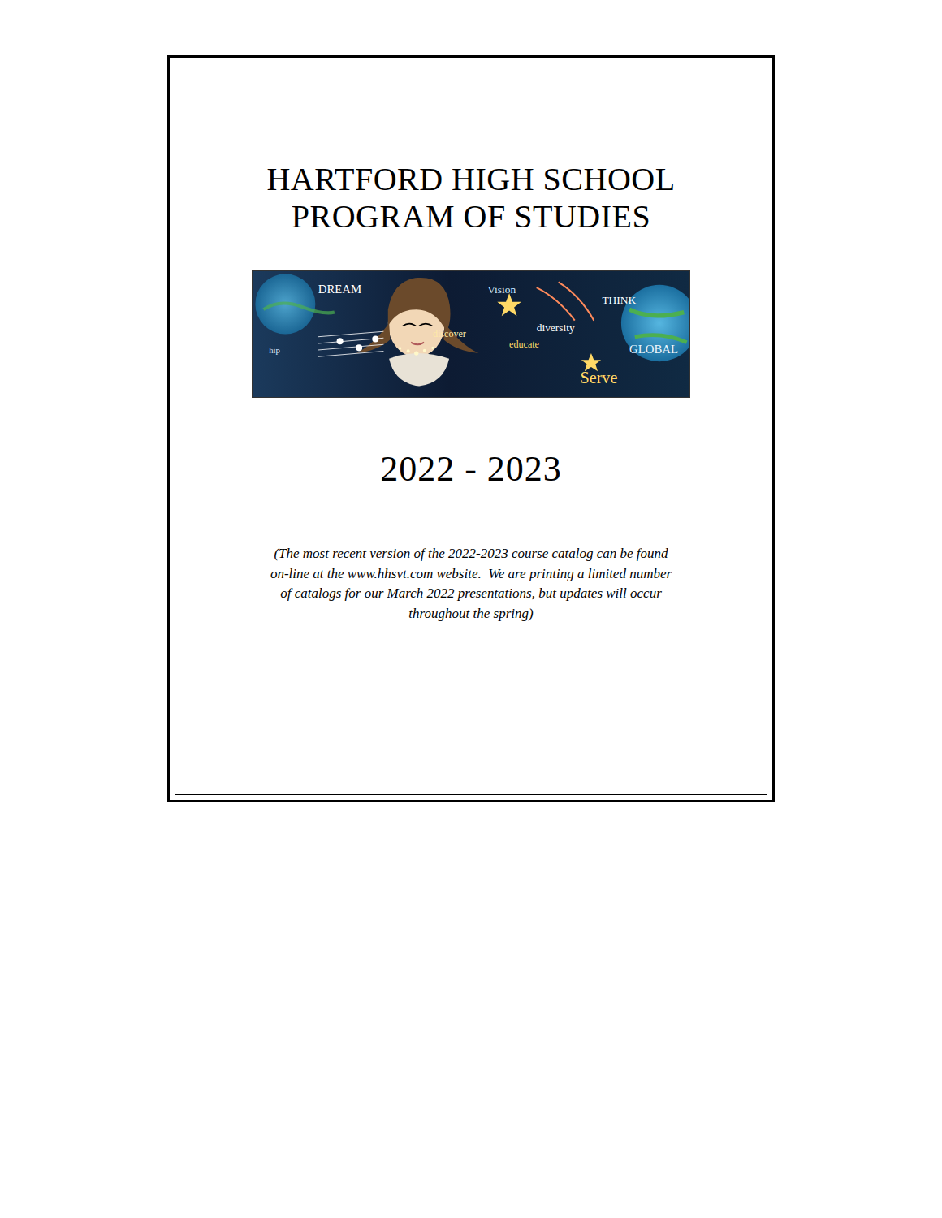HARTFORD HIGH SCHOOL
PROGRAM OF STUDIES
2022 - 2023
(The most recent version of the 2022-2023 course catalog can be found on-line at the www.hhsvt.com website. We are printing a limited number of catalogs for our March 2022 presentations, but updates will occur throughout the spring)